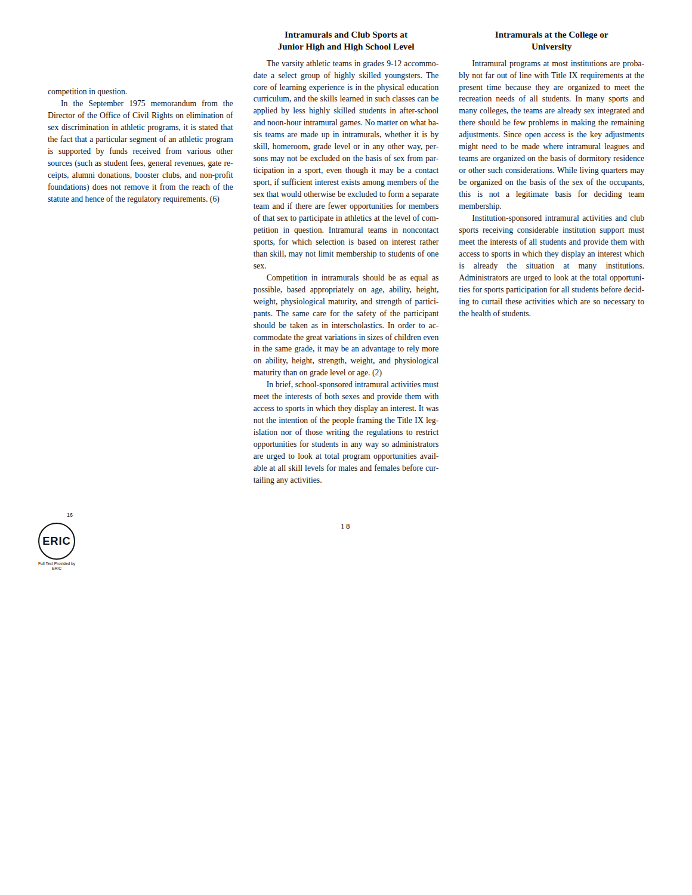competition in question.
In the September 1975 memorandum from the Director of the Office of Civil Rights on elimination of sex discrimination in athletic programs, it is stated that the fact that a particular segment of an athletic program is supported by funds received from various other sources (such as student fees, general revenues, gate receipts, alumni donations, booster clubs, and non-profit foundations) does not remove it from the reach of the statute and hence of the regulatory requirements. (6)
Intramurals and Club Sports at
Junior High and High School Level
The varsity athletic teams in grades 9-12 accommodate a select group of highly skilled youngsters. The core of learning experience is in the physical education curriculum, and the skills learned in such classes can be applied by less highly skilled students in after-school and noon-hour intramural games. No matter on what basis teams are made up in intramurals, whether it is by skill, homeroom, grade level or in any other way, persons may not be excluded on the basis of sex from participation in a sport, even though it may be a contact sport, if sufficient interest exists among members of the sex that would otherwise be excluded to form a separate team and if there are fewer opportunities for members of that sex to participate in athletics at the level of competition in question. Intramural teams in noncontact sports, for which selection is based on interest rather than skill, may not limit membership to students of one sex.
Competition in intramurals should be as equal as possible, based appropriately on age, ability, height, weight, physiological maturity, and strength of participants. The same care for the safety of the participant should be taken as in interscholastics. In order to accommodate the great variations in sizes of children even in the same grade, it may be an advantage to rely more on ability, height, strength, weight, and physiological maturity than on grade level or age. (2)
In brief, school-sponsored intramural activities must meet the interests of both sexes and provide them with access to sports in which they display an interest. It was not the intention of the people framing the Title IX legislation nor of those writing the regulations to restrict opportunities for students in any way so administrators are urged to look at total program opportunities available at all skill levels for males and females before curtailing any activities.
Intramurals at the College or
University
Intramural programs at most institutions are probably not far out of line with Title IX requirements at the present time because they are organized to meet the recreation needs of all students. In many sports and many colleges, the teams are already sex integrated and there should be few problems in making the remaining adjustments. Since open access is the key adjustments might need to be made where intramural leagues and teams are organized on the basis of dormitory residence or other such considerations. While living quarters may be organized on the basis of the sex of the occupants, this is not a legitimate basis for deciding team membership.
Institution-sponsored intramural activities and club sports receiving considerable institution support must meet the interests of all students and provide them with access to sports in which they display an interest which is already the situation at many institutions. Administrators are urged to look at the total opportunities for sports participation for all students before deciding to curtail these activities which are so necessary to the health of students.
18
16
ERIC
Full Text Provided by ERIC